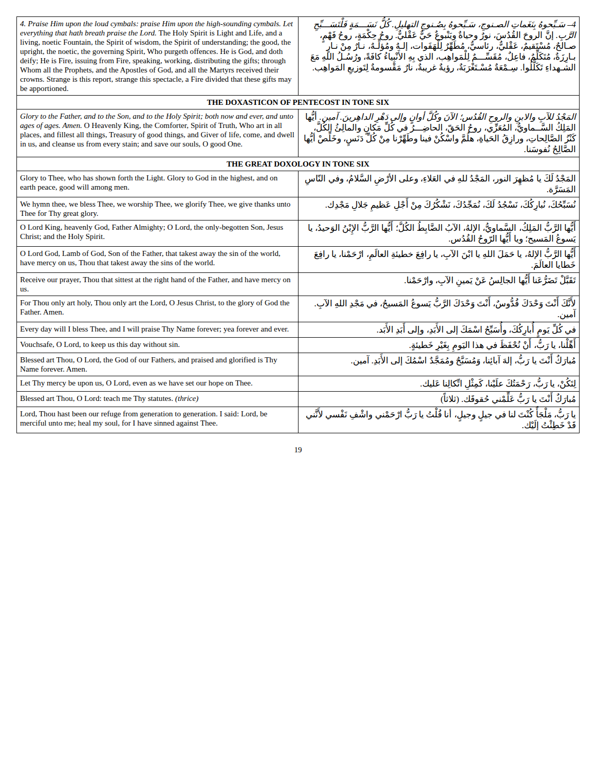| 4. Praise Him upon the loud cymbals: praise Him upon the high-sounding cymbals. Let everything that hath breath praise the Lord. The Holy Spirit is Light and Life, and a living, noetic Fountain, the Spirit of wisdom, the Spirit of understanding; the good, the upright, the noetic, the governing Spirit, Who purgeth offences. He is God, and doth deify; He is Fire, issuing from Fire, speaking, working, distributing the gifts; through Whom all the Prophets, and the Apostles of God, and all the Martyrs received their crowns. Strange is this report, strange this spectacle, a Fire divided that these gifts may be apportioned. | 4– سَـبِّحوهُ بِنَغَماتِ الصـنوجِ، سَـبِّحوهُ بِصُـنوجِ التهليلِ. كُلُّ نَسَـــمَةٍ فَلْتَسَـــبِّحِ الرَّبِ. إنَّ الروحَ القُدُسَ، نورٌ وحياةٌ ويَنْبوعٌ حَيٌّ عَقْليٌّ. روحُ حِكْمَةٍ، روحُ فَهْمٍ، صـالحٌ، مُسْتَقيمٌ، عَقْليٌّ، رئاسيٌّ، مُطَهِّرٌ لِلْهَفَوات، إلـهٌ ومُؤلِّـهٌ، نـارٌ مِنْ نـارٍ بـارِزَةٌ، مُتَكَلِّمٌ، فاعِلٌ، مُقَسِّـــمٌ لِلْمَواهِب، الذي بِهِ الأَنْبِياءُ كافَةً، ورُسُـلُ اللهِ مَعَ الشـهداءِ تَكَلَّلُوا. سِـمْعَةٌ مُسْـتَغْرَبَةٌ، رؤيةٌ غريبةٌ، نارٌ مَقْسومةٌ لِتَوزيعِ المَواهِب. |
| THE DOXASTICON OF PENTECOST IN TONE SIX |
| Glory to the Father, and to the Son, and to the Holy Spirit; both now and ever, and unto ages of ages. Amen. O Heavenly King, the Comforter, Spirit of Truth, Who art in all places, and fillest all things, Treasury of good things, and Giver of life, come, and dwell in us, and cleanse us from every stain; and save our souls, O good One. | المَجْدُ للآبِ والابنِ والروحِ القُدُس؛ الآنَ وكُلَّ أوانٍ وإلى دَهْرِ الداهِرينَ. آمين. أيُّها المَلِكُ السَّــماويُّ، المُعَزِّي، روحُ الحَقّ، الحاضِـــرُ في كُلِّ مَكانٍ والمالِئُ الكُلَّ، كَنْزُ الصَّالِحاتِ، ورازِقُ الحَياةِ، هلُمَّ واسْكُنْ فينا وطَهِّرْنا مِنْ كُلِّ دَنَسٍ، وخَلِّصْ أيُّها الصَّالِحُ نُفوسَنا. |
| THE GREAT DOXOLOGY IN TONE SIX |
| Glory to Thee, who has shown forth the Light. Glory to God in the highest, and on earth peace, good will among men. | المَجْدُ لَكَ يا مُظهِرَ النور، المَجْدُ للهِ في العَلاءِ، وعلى الأرْضِ السَّلامُ، وفي النّاسِ المَسَرَّة. |
| We hymn thee, we bless Thee, we worship Thee, we glorify Thee, we give thanks unto Thee for Thy great glory. | نُسَبِّحُكَ، نُبارِكُكَ، نَسْجُدُ لَكَ، نُمَجِّدُكَ، نَشْكُرُكَ مِنْ أَجْلِ عَظيمِ جَلالِ مَجْدِك. |
| O Lord King, heavenly God, Father Almighty; O Lord, the only-begotten Son, Jesus Christ; and the Holy Spirit. | أَيُّها الرَّبُّ المَلِكُ، السَّماويُّ، الإلهُ، الآبُ الضَّابِطُ الكُلَّ؛ أَيُّها الرَّبُّ الإِبْنُ الوَحيدُ، يا يَسوعُ المَسيح؛ ويا أَيُّها الرّوحُ القُدُس. |
| O Lord God, Lamb of God, Son of the Father, that takest away the sin of the world, have mercy on us, Thou that takest away the sins of the world. | أَيُّها الرَّبُّ الإلهُ، يا حَمَلَ اللهِ يا ابْنَ الآبِ، يا رافِعَ خطيئةِ العالَمِ، ارْحَمْنا، يا رافِعَ خَطايا العالَمَ. |
| Receive our prayer, Thou that sittest at the right hand of the Father, and have mercy on us. | تَقَبَّلْ تَضَرُّعَنا أَيُّها الجالِسُ عَنْ يَمينِ الآبِ، وارْحَمْنا. |
| For Thou only art holy, Thou only art the Lord, O Jesus Christ, to the glory of God the Father. Amen. | لأَنَّكَ أَنْتَ وَحْدَكَ قُدُّوسٌ، أَنْتَ وَحْدَكَ الرَّبُّ يَسوعُ المَسيحُ، في مَجْدِ اللهِ الآبِ. آمين. |
| Every day will I bless Thee, and I will praise Thy Name forever; yea forever and ever. | في كُلِّ يَومٍ أُبارِكُكَ، وأُسَبِّحُ اسْمَكَ إلى الأَبَدِ، وإلى أَبَدِ الأَبَد. |
| Vouchsafe, O Lord, to keep us this day without sin. | أَهِّلْنا، يا رَبُّ، أَنْ نُحْفَظَ في هذا اليَومِ بِغَيْرِ خَطيئةٍ. |
| Blessed art Thou, O Lord, the God of our Fathers, and praised and glorified is Thy Name forever. Amen. | مُبارَكٌ أَنْتَ يا رَبُّ، إلهَ آبائِنا، وَمُسَبَّحٌ ومُمَجَّدٌ اسْمُكَ إلى الأَبَدِ. آمين. |
| Let Thy mercy be upon us, O Lord, even as we have set our hope on Thee. | لِتَكُنْ، يا رَبُّ، رَحْمَتُكَ علَيْنا، كَمِثْلِ اتِّكالِنا عَليك. |
| Blessed art Thou, O Lord: teach me Thy statutes. (thrice) | مُبارَكٌ أَنْتَ يا رَبُّ عَلِّمْني حُقوقَك. (ثلاثاً) |
| Lord, Thou hast been our refuge from generation to generation. I said: Lord, be merciful unto me; heal my soul, for I have sinned against Thee. | يا رَبُّ، مَلْجَأً كُنْتَ لنا في جيلٍ وجيلٍ، أنا قُلْتُ يا رَبُّ ارْحَمْني واشْفِ نَفْسي لأَنَّني قَدْ خَطِئْتُ إلَيْك. |
19